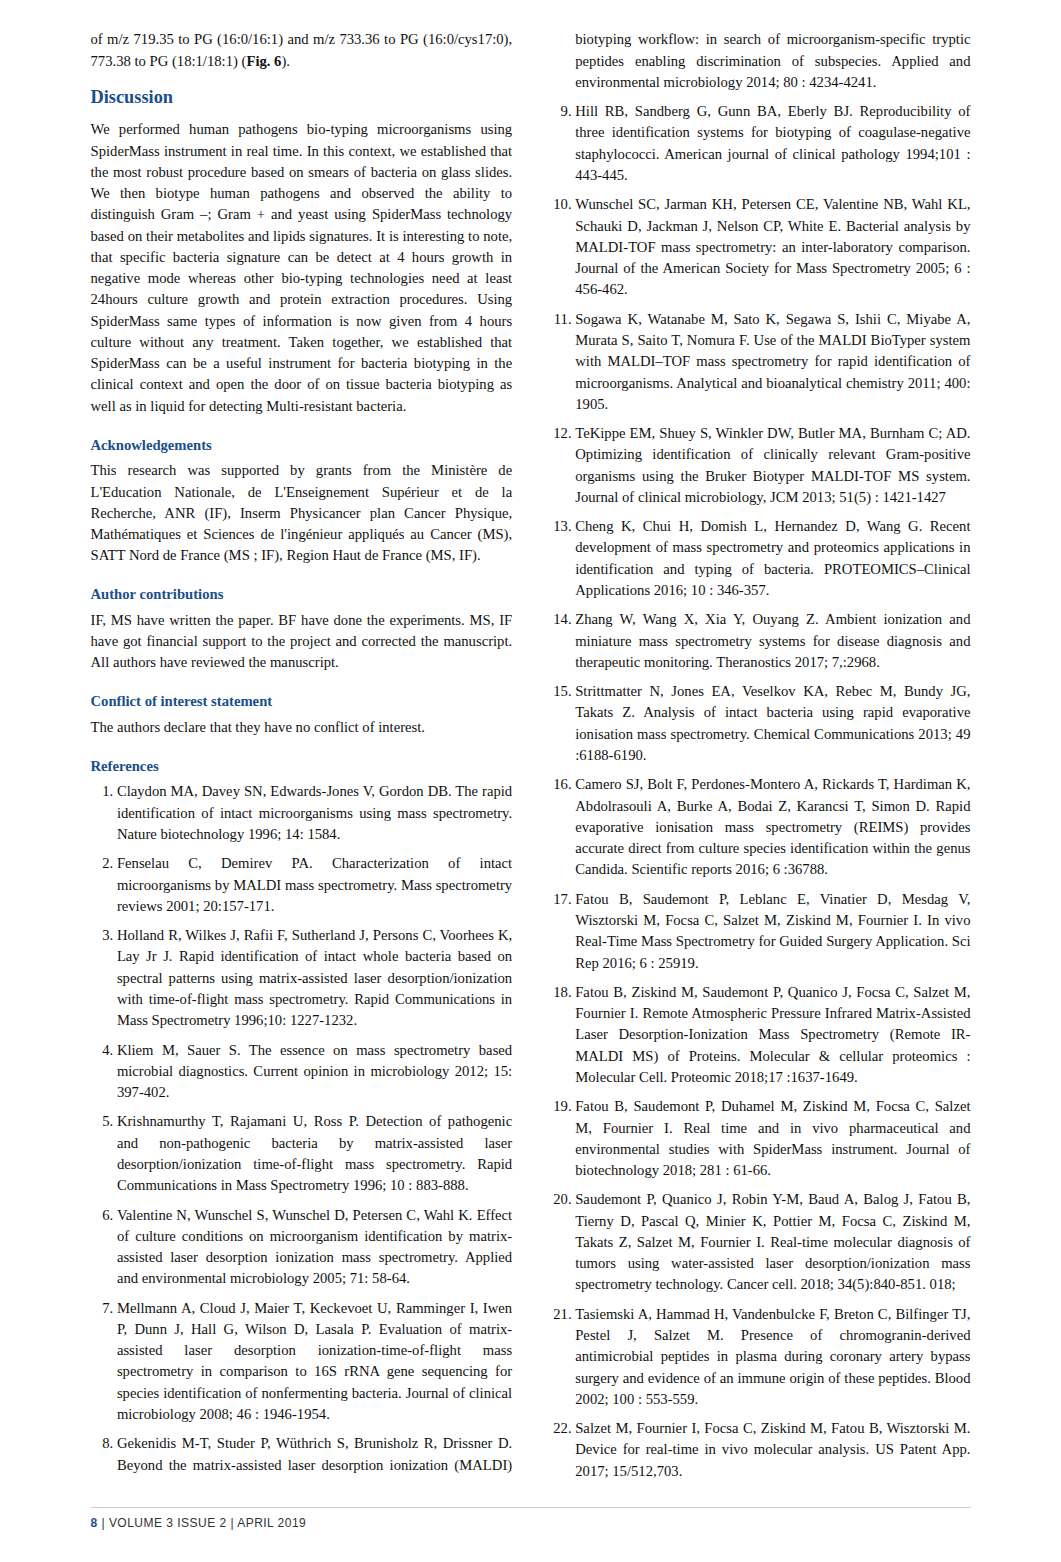of m/z 719.35 to PG (16:0/16:1) and m/z 733.36 to PG (16:0/cys17:0), 773.38 to PG (18:1/18:1) (Fig. 6).
Discussion
We performed human pathogens bio-typing microorganisms using SpiderMass instrument in real time. In this context, we established that the most robust procedure based on smears of bacteria on glass slides. We then biotype human pathogens and observed the ability to distinguish Gram –; Gram + and yeast using SpiderMass technology based on their metabolites and lipids signatures. It is interesting to note, that specific bacteria signature can be detect at 4 hours growth in negative mode whereas other bio-typing technologies need at least 24hours culture growth and protein extraction procedures. Using SpiderMass same types of information is now given from 4 hours culture without any treatment. Taken together, we established that SpiderMass can be a useful instrument for bacteria biotyping in the clinical context and open the door of on tissue bacteria biotyping as well as in liquid for detecting Multi-resistant bacteria.
Acknowledgements
This research was supported by grants from the Ministère de L'Education Nationale, de L'Enseignement Supérieur et de la Recherche, ANR (IF), Inserm Physicancer plan Cancer Physique, Mathématiques et Sciences de l'ingénieur appliqués au Cancer (MS), SATT Nord de France (MS ; IF), Region Haut de France (MS, IF).
Author contributions
IF, MS have written the paper. BF have done the experiments. MS, IF have got financial support to the project and corrected the manuscript. All authors have reviewed the manuscript.
Conflict of interest statement
The authors declare that they have no conflict of interest.
References
Claydon MA, Davey SN, Edwards-Jones V, Gordon DB. The rapid identification of intact microorganisms using mass spectrometry. Nature biotechnology 1996; 14: 1584.
Fenselau C, Demirev PA. Characterization of intact microorganisms by MALDI mass spectrometry. Mass spectrometry reviews 2001; 20:157-171.
Holland R, Wilkes J, Rafii F, Sutherland J, Persons C, Voorhees K, Lay Jr J. Rapid identification of intact whole bacteria based on spectral patterns using matrix-assisted laser desorption/ionization with time-of-flight mass spectrometry. Rapid Communications in Mass Spectrometry 1996;10: 1227-1232.
Kliem M, Sauer S. The essence on mass spectrometry based microbial diagnostics. Current opinion in microbiology 2012; 15: 397-402.
Krishnamurthy T, Rajamani U, Ross P. Detection of pathogenic and non-pathogenic bacteria by matrix-assisted laser desorption/ionization time-of-flight mass spectrometry. Rapid Communications in Mass Spectrometry 1996; 10 : 883-888.
Valentine N, Wunschel S, Wunschel D, Petersen C, Wahl K. Effect of culture conditions on microorganism identification by matrix-assisted laser desorption ionization mass spectrometry. Applied and environmental microbiology 2005; 71: 58-64.
Mellmann A, Cloud J, Maier T, Keckevoet U, Ramminger I, Iwen P, Dunn J, Hall G, Wilson D, Lasala P. Evaluation of matrix-assisted laser desorption ionization-time-of-flight mass spectrometry in comparison to 16S rRNA gene sequencing for species identification of nonfermenting bacteria. Journal of clinical microbiology 2008; 46 : 1946-1954.
Gekenidis M-T, Studer P, Wüthrich S, Brunisholz R, Drissner D. Beyond the matrix-assisted laser desorption ionization (MALDI) biotyping workflow: in search of microorganism-specific tryptic peptides enabling discrimination of subspecies. Applied and environmental microbiology 2014; 80 : 4234-4241.
Hill RB, Sandberg G, Gunn BA, Eberly BJ. Reproducibility of three identification systems for biotyping of coagulase-negative staphylococci. American journal of clinical pathology 1994;101 : 443-445.
Wunschel SC, Jarman KH, Petersen CE, Valentine NB, Wahl KL, Schauki D, Jackman J, Nelson CP, White E. Bacterial analysis by MALDI-TOF mass spectrometry: an inter-laboratory comparison. Journal of the American Society for Mass Spectrometry 2005; 6 : 456-462.
Sogawa K, Watanabe M, Sato K, Segawa S, Ishii C, Miyabe A, Murata S, Saito T, Nomura F. Use of the MALDI BioTyper system with MALDI–TOF mass spectrometry for rapid identification of microorganisms. Analytical and bioanalytical chemistry 2011; 400: 1905.
TeKippe EM, Shuey S, Winkler DW, Butler MA, Burnham C; AD. Optimizing identification of clinically relevant Gram-positive organisms using the Bruker Biotyper MALDI-TOF MS system. Journal of clinical microbiology, JCM 2013; 51(5) : 1421-1427
Cheng K, Chui H, Domish L, Hernandez D, Wang G. Recent development of mass spectrometry and proteomics applications in identification and typing of bacteria. PROTEOMICS–Clinical Applications 2016; 10 : 346-357.
Zhang W, Wang X, Xia Y, Ouyang Z. Ambient ionization and miniature mass spectrometry systems for disease diagnosis and therapeutic monitoring. Theranostics 2017; 7,:2968.
Strittmatter N, Jones EA, Veselkov KA, Rebec M, Bundy JG, Takats Z. Analysis of intact bacteria using rapid evaporative ionisation mass spectrometry. Chemical Communications 2013; 49 :6188-6190.
Camero SJ, Bolt F, Perdones-Montero A, Rickards T, Hardiman K, Abdolrasouli A, Burke A, Bodai Z, Karancsi T, Simon D. Rapid evaporative ionisation mass spectrometry (REIMS) provides accurate direct from culture species identification within the genus Candida. Scientific reports 2016; 6 :36788.
Fatou B, Saudemont P, Leblanc E, Vinatier D, Mesdag V, Wisztorski M, Focsa C, Salzet M, Ziskind M, Fournier I. In vivo Real-Time Mass Spectrometry for Guided Surgery Application. Sci Rep 2016; 6 : 25919.
Fatou B, Ziskind M, Saudemont P, Quanico J, Focsa C, Salzet M, Fournier I. Remote Atmospheric Pressure Infrared Matrix-Assisted Laser Desorption-Ionization Mass Spectrometry (Remote IR-MALDI MS) of Proteins. Molecular & cellular proteomics : Molecular Cell. Proteomic 2018;17 :1637-1649.
Fatou B, Saudemont P, Duhamel M, Ziskind M, Focsa C, Salzet M, Fournier I. Real time and in vivo pharmaceutical and environmental studies with SpiderMass instrument. Journal of biotechnology 2018; 281 : 61-66.
Saudemont P, Quanico J, Robin Y-M, Baud A, Balog J, Fatou B, Tierny D, Pascal Q, Minier K, Pottier M, Focsa C, Ziskind M, Takats Z, Salzet M, Fournier I. Real-time molecular diagnosis of tumors using water-assisted laser desorption/ionization mass spectrometry technology. Cancer cell. 2018; 34(5):840-851. 018;
Tasiemski A, Hammad H, Vandenbulcke F, Breton C, Bilfinger TJ, Pestel J, Salzet M. Presence of chromogranin-derived antimicrobial peptides in plasma during coronary artery bypass surgery and evidence of an immune origin of these peptides. Blood 2002; 100 : 553-559.
Salzet M, Fournier I, Focsa C, Ziskind M, Fatou B, Wisztorski M. Device for real-time in vivo molecular analysis. US Patent App. 2017; 15/512,703.
8 | VOLUME 3 ISSUE 2 | APRIL 2019